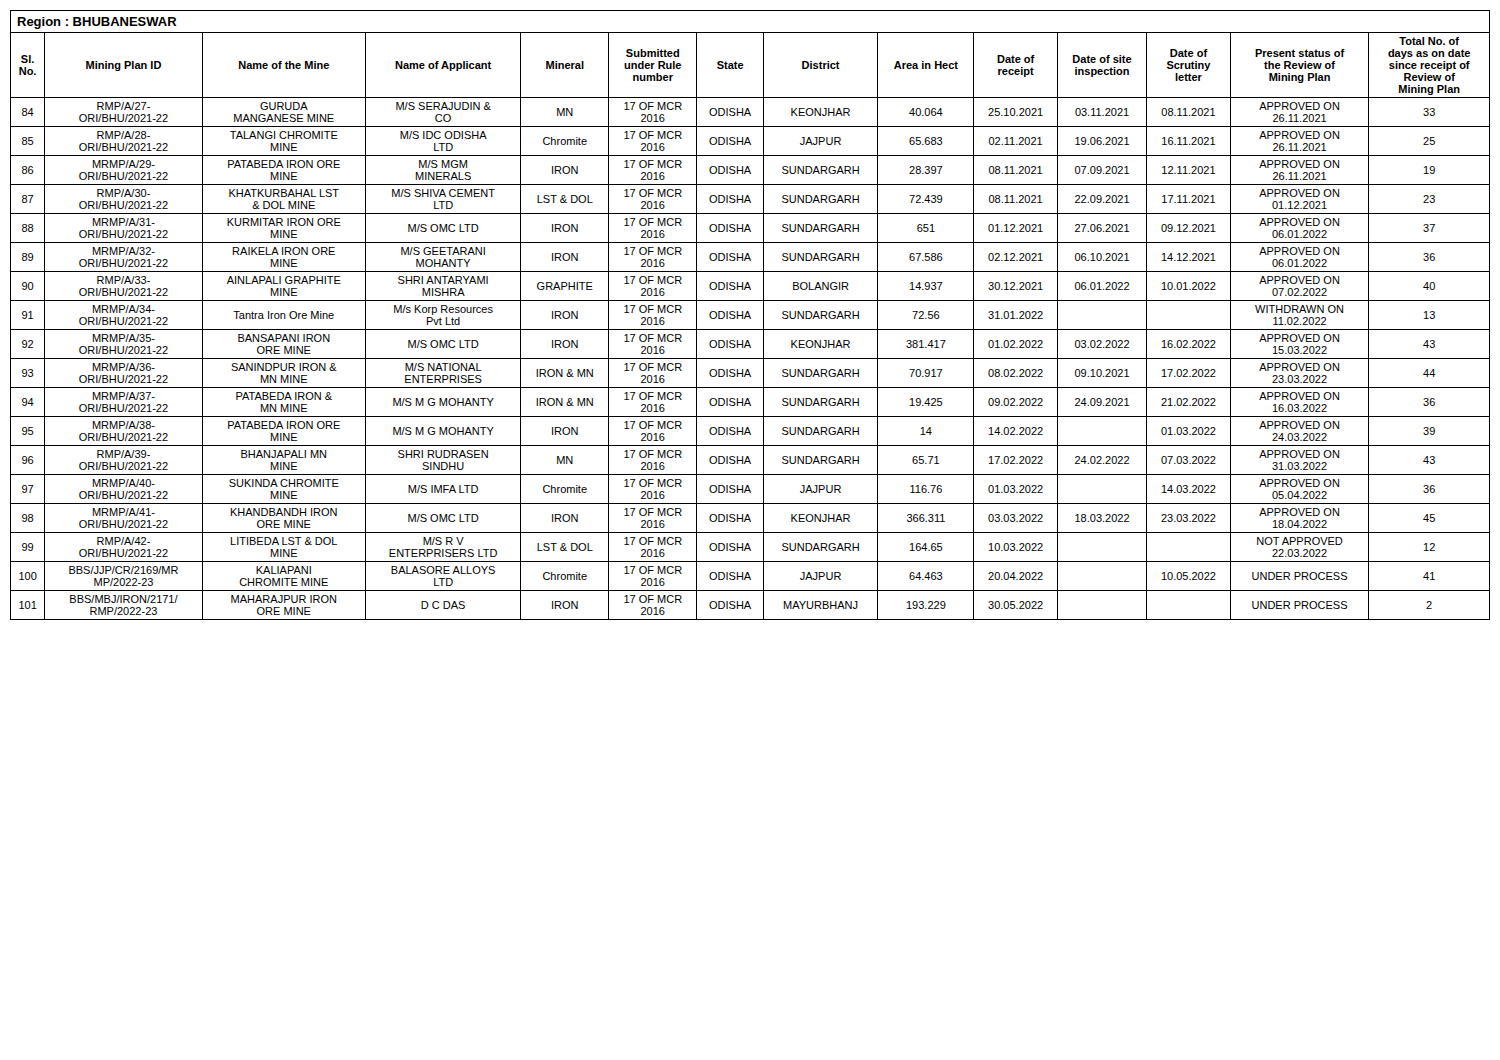Region : BHUBANESWAR
| Sl. No. | Mining Plan ID | Name of the Mine | Name of Applicant | Mineral | Submitted under Rule number | State | District | Area in Hect | Date of receipt | Date of site inspection | Date of Scrutiny letter | Present status of the Review of Mining Plan | Total No. of days as on date since receipt of Review of Mining Plan |
| --- | --- | --- | --- | --- | --- | --- | --- | --- | --- | --- | --- | --- | --- |
| 84 | RMP/A/27- ORI/BHU/2021-22 | GURUDA MANGANESE MINE | M/S SERAJUDIN & CO | MN | 17 OF MCR 2016 | ODISHA | KEONJHAR | 40.064 | 25.10.2021 | 03.11.2021 | 08.11.2021 | APPROVED ON 26.11.2021 | 33 |
| 85 | RMP/A/28- ORI/BHU/2021-22 | TALANGI CHROMITE MINE | M/S IDC ODISHA LTD | Chromite | 17 OF MCR 2016 | ODISHA | JAJPUR | 65.683 | 02.11.2021 | 19.06.2021 | 16.11.2021 | APPROVED ON 26.11.2021 | 25 |
| 86 | MRMP/A/29- ORI/BHU/2021-22 | PATABEDA IRON ORE MINE | M/S MGM MINERALS | IRON | 17 OF MCR 2016 | ODISHA | SUNDARGARH | 28.397 | 08.11.2021 | 07.09.2021 | 12.11.2021 | APPROVED ON 26.11.2021 | 19 |
| 87 | RMP/A/30- ORI/BHU/2021-22 | KHATKURBAHAL LST & DOL MINE | M/S SHIVA CEMENT LTD | LST & DOL | 17 OF MCR 2016 | ODISHA | SUNDARGARH | 72.439 | 08.11.2021 | 22.09.2021 | 17.11.2021 | APPROVED ON 01.12.2021 | 23 |
| 88 | MRMP/A/31- ORI/BHU/2021-22 | KURMITAR IRON ORE MINE | M/S OMC LTD | IRON | 17 OF MCR 2016 | ODISHA | SUNDARGARH | 651 | 01.12.2021 | 27.06.2021 | 09.12.2021 | APPROVED ON 06.01.2022 | 37 |
| 89 | MRMP/A/32- ORI/BHU/2021-22 | RAIKELA IRON ORE MINE | M/S GEETARANI MOHANTY | IRON | 17 OF MCR 2016 | ODISHA | SUNDARGARH | 67.586 | 02.12.2021 | 06.10.2021 | 14.12.2021 | APPROVED ON 06.01.2022 | 36 |
| 90 | RMP/A/33- ORI/BHU/2021-22 | AINLAPALI GRAPHITE MINE | SHRI ANTARYAMI MISHRA | GRAPHITE | 17 OF MCR 2016 | ODISHA | BOLANGIR | 14.937 | 30.12.2021 | 06.01.2022 | 10.01.2022 | APPROVED ON 07.02.2022 | 40 |
| 91 | MRMP/A/34- ORI/BHU/2021-22 | Tantra Iron Ore Mine | M/s Korp Resources Pvt Ltd | IRON | 17 OF MCR 2016 | ODISHA | SUNDARGARH | 72.56 | 31.01.2022 | | | WITHDRAWN ON 11.02.2022 | 13 |
| 92 | MRMP/A/35- ORI/BHU/2021-22 | BANSAPANI IRON ORE MINE | M/S OMC LTD | IRON | 17 OF MCR 2016 | ODISHA | KEONJHAR | 381.417 | 01.02.2022 | 03.02.2022 | 16.02.2022 | APPROVED ON 15.03.2022 | 43 |
| 93 | MRMP/A/36- ORI/BHU/2021-22 | SANINDPUR IRON & MN MINE | M/S NATIONAL ENTERPRISES | IRON & MN | 17 OF MCR 2016 | ODISHA | SUNDARGARH | 70.917 | 08.02.2022 | 09.10.2021 | 17.02.2022 | APPROVED ON 23.03.2022 | 44 |
| 94 | MRMP/A/37- ORI/BHU/2021-22 | PATABEDA IRON & MN MINE | M/S M G MOHANTY | IRON & MN | 17 OF MCR 2016 | ODISHA | SUNDARGARH | 19.425 | 09.02.2022 | 24.09.2021 | 21.02.2022 | APPROVED ON 16.03.2022 | 36 |
| 95 | MRMP/A/38- ORI/BHU/2021-22 | PATABEDA IRON ORE MINE | M/S M G MOHANTY | IRON | 17 OF MCR 2016 | ODISHA | SUNDARGARH | 14 | 14.02.2022 | | 01.03.2022 | APPROVED ON 24.03.2022 | 39 |
| 96 | RMP/A/39- ORI/BHU/2021-22 | BHANJAPALI MN MINE | SHRI RUDRASEN SINDHU | MN | 17 OF MCR 2016 | ODISHA | SUNDARGARH | 65.71 | 17.02.2022 | 24.02.2022 | 07.03.2022 | APPROVED ON 31.03.2022 | 43 |
| 97 | MRMP/A/40- ORI/BHU/2021-22 | SUKINDA CHROMITE MINE | M/S IMFA LTD | Chromite | 17 OF MCR 2016 | ODISHA | JAJPUR | 116.76 | 01.03.2022 | | 14.03.2022 | APPROVED ON 05.04.2022 | 36 |
| 98 | MRMP/A/41- ORI/BHU/2021-22 | KHANDBANDH IRON ORE MINE | M/S OMC LTD | IRON | 17 OF MCR 2016 | ODISHA | KEONJHAR | 366.311 | 03.03.2022 | 18.03.2022 | 23.03.2022 | APPROVED ON 18.04.2022 | 45 |
| 99 | RMP/A/42- ORI/BHU/2021-22 | LITIBEDA LST & DOL MINE | M/S R V ENTERPRISERS LTD | LST & DOL | 17 OF MCR 2016 | ODISHA | SUNDARGARH | 164.65 | 10.03.2022 | | | NOT APPROVED 22.03.2022 | 12 |
| 100 | BBS/JJP/CR/2169/MR MP/2022-23 | KALIAPANI CHROMITE MINE | BALASORE ALLOYS LTD | Chromite | 17 OF MCR 2016 | ODISHA | JAJPUR | 64.463 | 20.04.2022 | | 10.05.2022 | UNDER PROCESS | 41 |
| 101 | BBS/MBJ/IRON/2171/ RMP/2022-23 | MAHARAJPUR IRON ORE MINE | D C DAS | IRON | 17 OF MCR 2016 | ODISHA | MAYURBHANJ | 193.229 | 30.05.2022 | | | UNDER PROCESS | 2 |